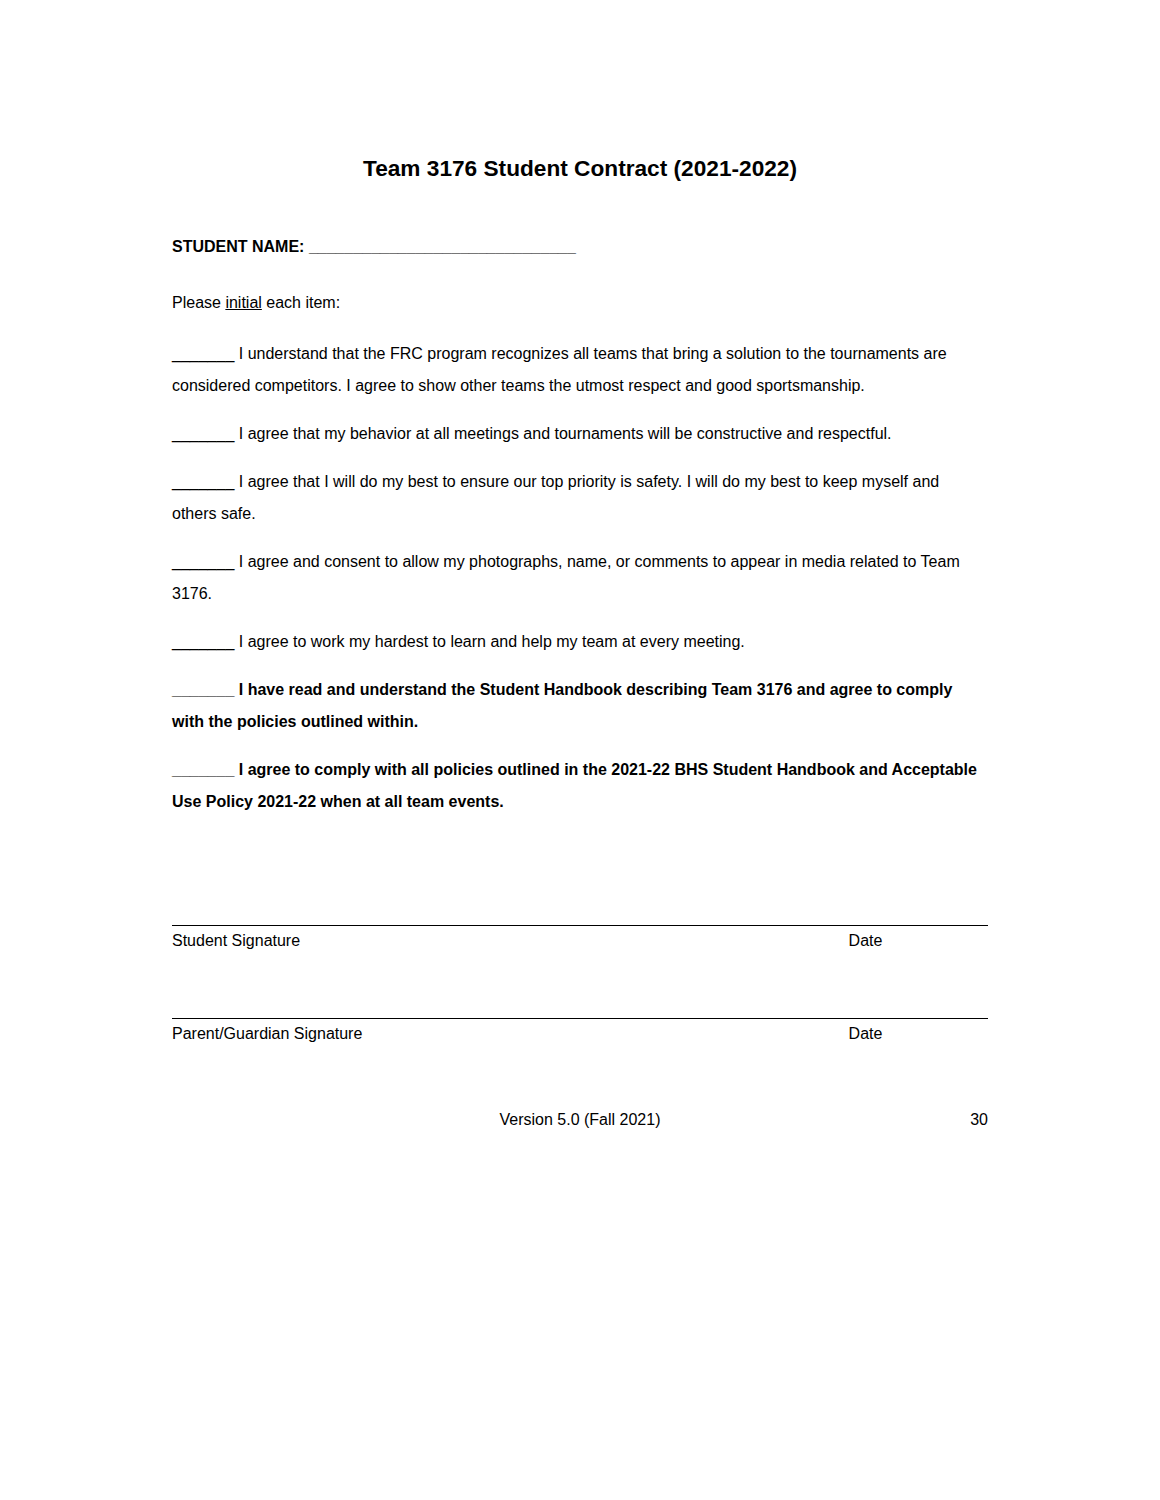Team 3176 Student Contract (2021-2022)
STUDENT NAME: ______________________________
Please initial each item:
_______ I understand that the FRC program recognizes all teams that bring a solution to the tournaments are considered competitors. I agree to show other teams the utmost respect and good sportsmanship.
_______ I agree that my behavior at all meetings and tournaments will be constructive and respectful.
_______ I agree that I will do my best to ensure our top priority is safety. I will do my best to keep myself and others safe.
_______ I agree and consent to allow my photographs, name, or comments to appear in media related to Team 3176.
_______ I agree to work my hardest to learn and help my team at every meeting.
_______ I have read and understand the Student Handbook describing Team 3176 and agree to comply with the policies outlined within.
_______ I agree to comply with all policies outlined in the 2021-22 BHS Student Handbook and Acceptable Use Policy 2021-22 when at all team events.
Student Signature Date
Parent/Guardian Signature Date
Version 5.0 (Fall 2021) 30